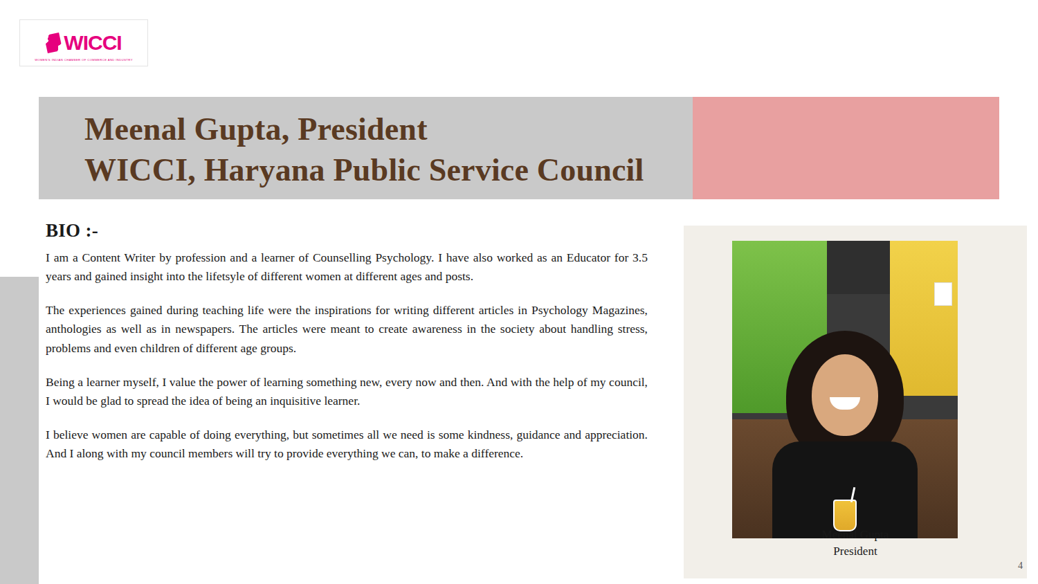WICCI
WOMEN'S INDIAN CHAMBER OF COMMERCE AND INDUSTRY
Meenal Gupta, President
WICCI, Haryana Public Service Council
BIO :-
I am a Content Writer by profession and a learner of Counselling Psychology. I have also worked as an Educator for 3.5 years and gained insight into the lifetsyle of different women at different ages and posts.
The experiences gained during teaching life were the inspirations for writing different articles in Psychology Magazines, anthologies as well as in newspapers. The articles were meant to create awareness in the society about handling stress, problems and even children of different age groups.
Being a learner myself, I value the power of learning something new, every now and then. And with the help of my council, I would be glad to spread the idea of being an inquisitive learner.
I believe women are capable of doing everything, but sometimes all we need is some kindness, guidance and appreciation. And I along with my council members will try to provide everything we can, to make a difference.
Meenal Gupta
President
4